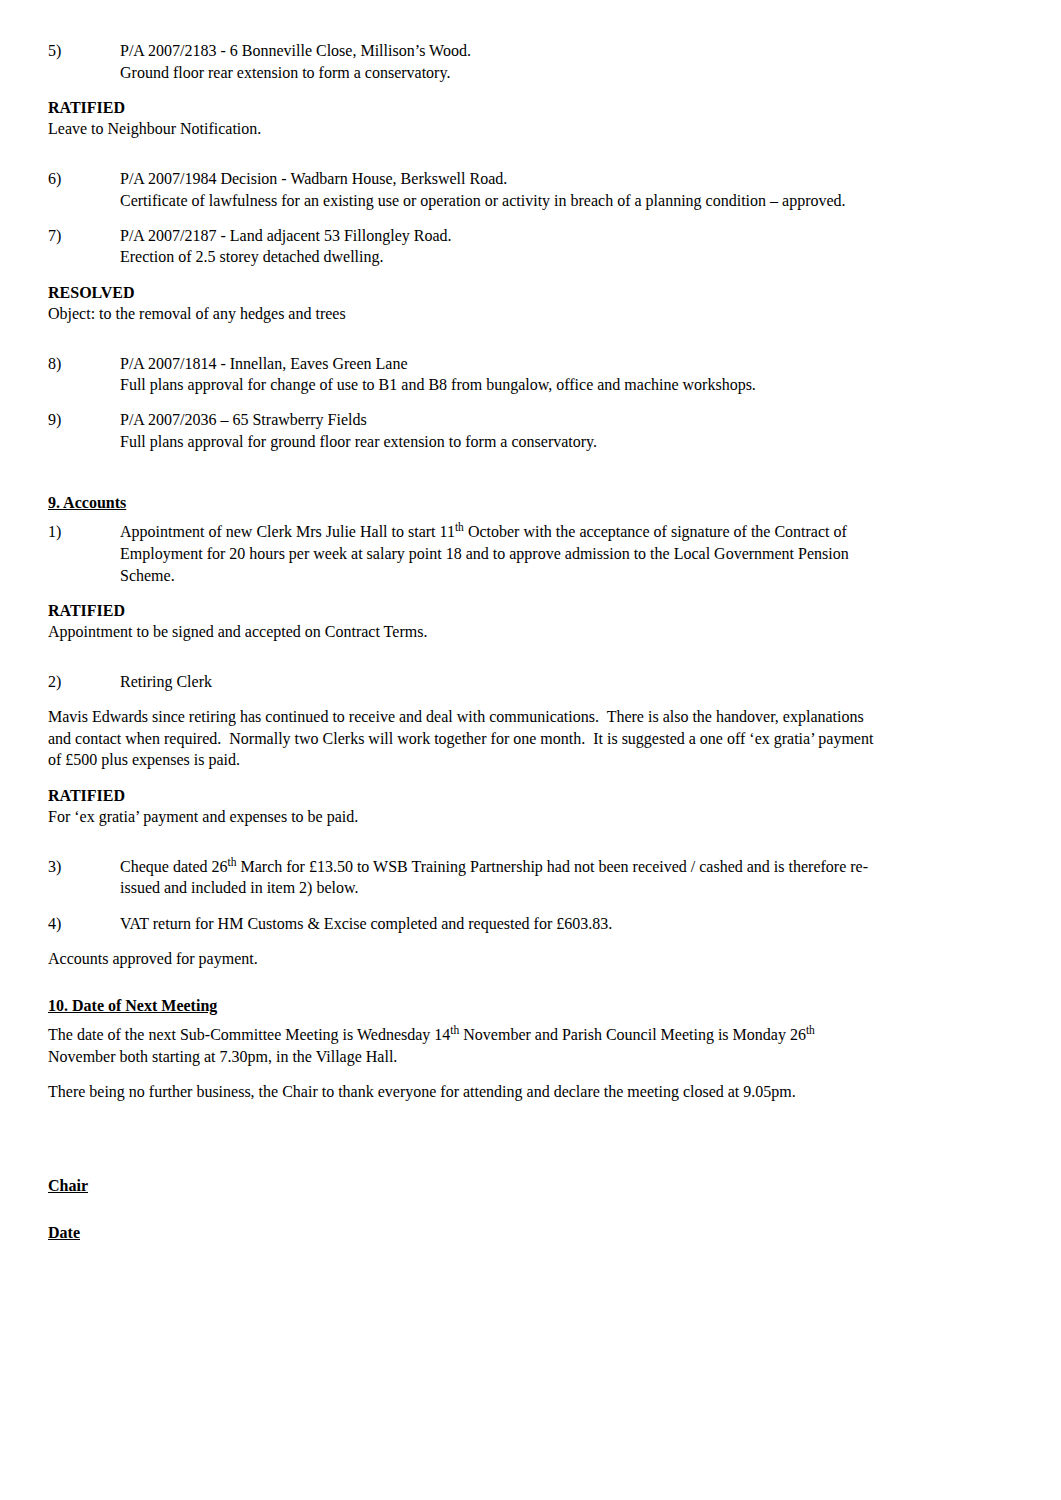5)
P/A 2007/2183 - 6 Bonneville Close, Millison’s Wood.
Ground floor rear extension to form a conservatory.
RATIFIED
Leave to Neighbour Notification.
6)
P/A 2007/1984 Decision - Wadbarn House, Berkswell Road.
Certificate of lawfulness for an existing use or operation or activity in breach of a planning condition – approved.
7)
P/A 2007/2187 - Land adjacent 53 Fillongley Road.
Erection of 2.5 storey detached dwelling.
RESOLVED
Object: to the removal of any hedges and trees
8)
P/A 2007/1814 - Innellan, Eaves Green Lane
Full plans approval for change of use to B1 and B8 from bungalow, office and machine workshops.
9)
P/A 2007/2036 – 65 Strawberry Fields
Full plans approval for ground floor rear extension to form a conservatory.
9. Accounts
1)
Appointment of new Clerk Mrs Julie Hall to start 11th October with the acceptance of signature of the Contract of Employment for 20 hours per week at salary point 18 and to approve admission to the Local Government Pension Scheme.
RATIFIED
Appointment to be signed and accepted on Contract Terms.
2)
Retiring Clerk
Mavis Edwards since retiring has continued to receive and deal with communications. There is also the handover, explanations and contact when required. Normally two Clerks will work together for one month. It is suggested a one off ‘ex gratia’ payment of £500 plus expenses is paid.
RATIFIED
For ‘ex gratia’ payment and expenses to be paid.
3)
Cheque dated 26th March for £13.50 to WSB Training Partnership had not been received / cashed and is therefore re-issued and included in item 2) below.
4)
VAT return for HM Customs & Excise completed and requested for £603.83.
Accounts approved for payment.
10. Date of Next Meeting
The date of the next Sub-Committee Meeting is Wednesday 14th November and Parish Council Meeting is Monday 26th November both starting at 7.30pm, in the Village Hall.
There being no further business, the Chair to thank everyone for attending and declare the meeting closed at 9.05pm.
Chair
Date